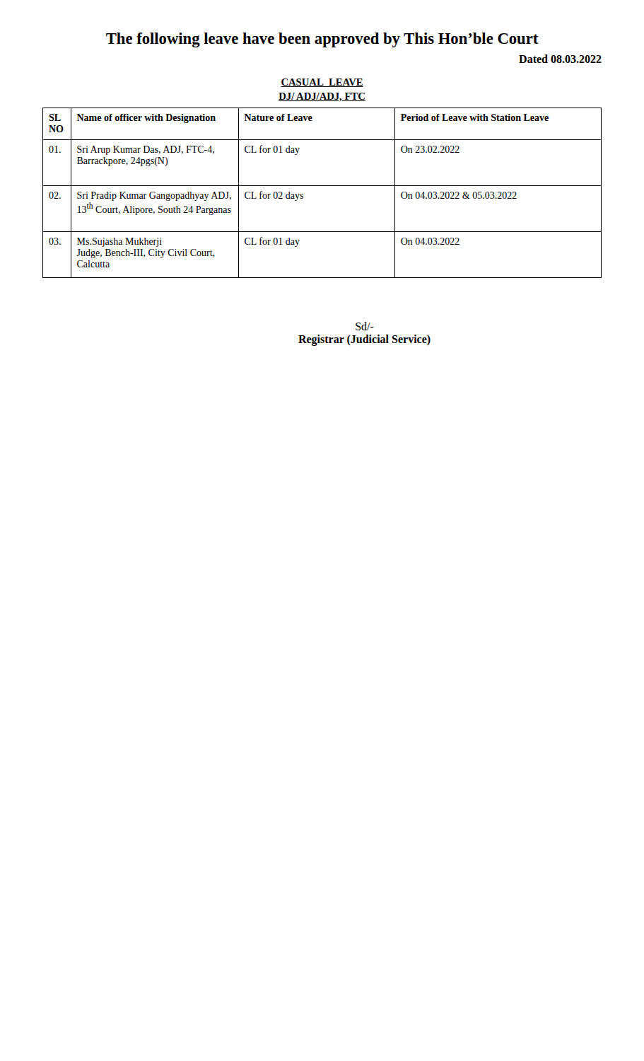The following leave have been approved by This Hon’ble Court
Dated 08.03.2022
CASUAL LEAVE DJ/ ADJ/ADJ, FTC
| SL NO | Name of officer with Designation | Nature of Leave | Period of Leave with Station Leave |
| --- | --- | --- | --- |
| 01. | Sri Arup Kumar Das, ADJ, FTC-4, Barrackpore, 24pgs(N) | CL for 01 day | On 23.02.2022 |
| 02. | Sri Pradip Kumar Gangopadhyay ADJ, 13 th Court, Alipore, South 24 Parganas | CL for 02 days | On 04.03.2022 & 05.03.2022 |
| 03. | Ms.Sujasha Mukherji Judge, Bench-III, City Civil Court, Calcutta | CL for 01 day | On 04.03.2022 |
Sd/-
Registrar (Judicial Service)